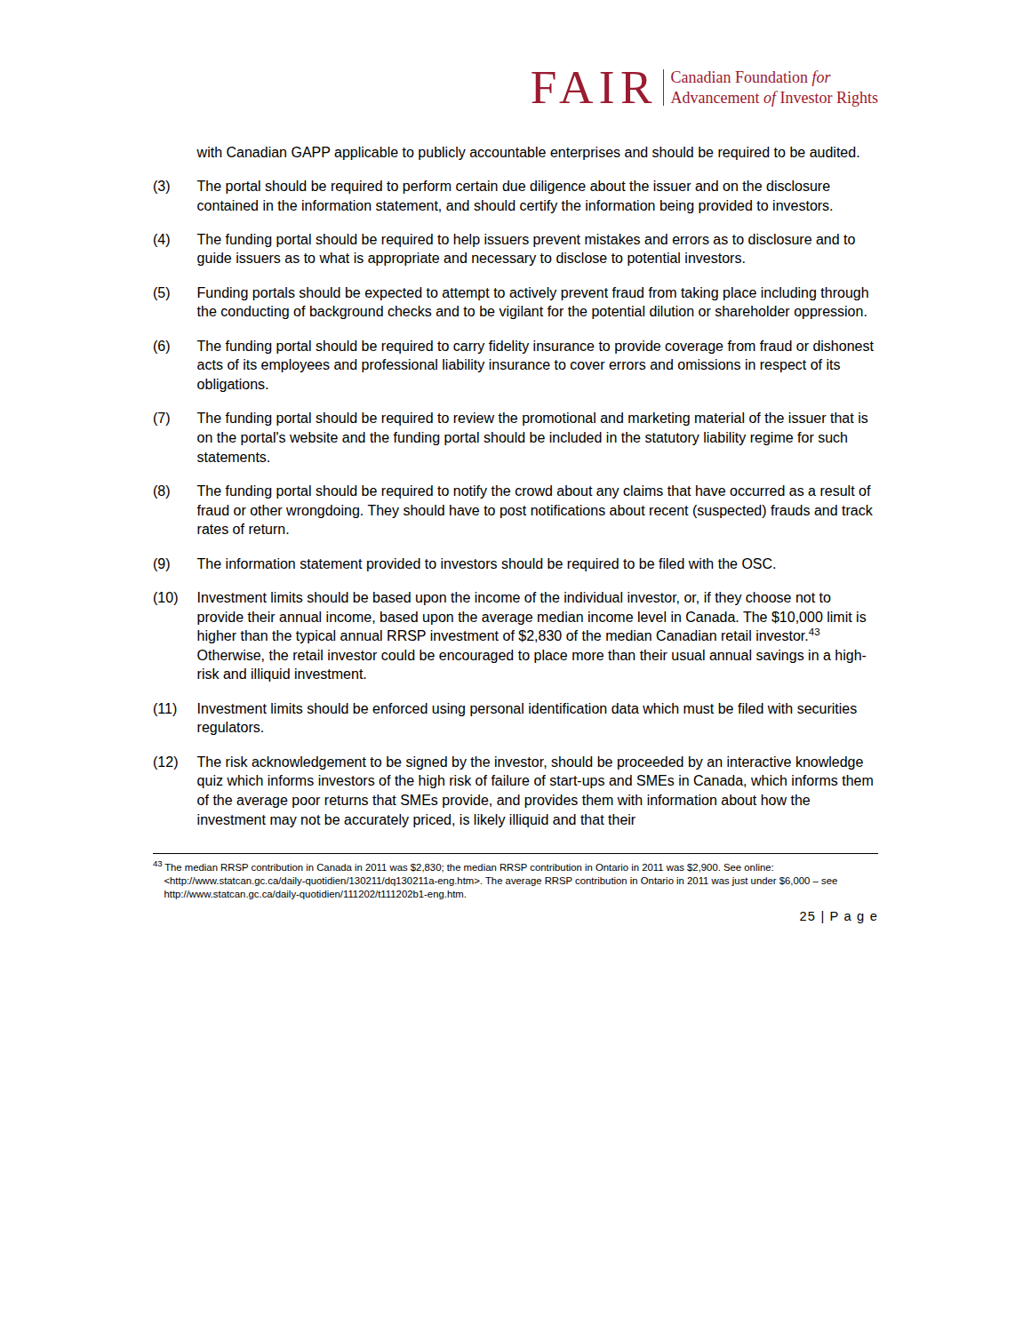FAIR Canadian Foundation for
Advancement of Investor Rights
with Canadian GAPP applicable to publicly accountable enterprises and should be required to be audited.
(3) The portal should be required to perform certain due diligence about the issuer and on the disclosure contained in the information statement, and should certify the information being provided to investors.
(4) The funding portal should be required to help issuers prevent mistakes and errors as to disclosure and to guide issuers as to what is appropriate and necessary to disclose to potential investors.
(5) Funding portals should be expected to attempt to actively prevent fraud from taking place including through the conducting of background checks and to be vigilant for the potential dilution or shareholder oppression.
(6) The funding portal should be required to carry fidelity insurance to provide coverage from fraud or dishonest acts of its employees and professional liability insurance to cover errors and omissions in respect of its obligations.
(7) The funding portal should be required to review the promotional and marketing material of the issuer that is on the portal's website and the funding portal should be included in the statutory liability regime for such statements.
(8) The funding portal should be required to notify the crowd about any claims that have occurred as a result of fraud or other wrongdoing. They should have to post notifications about recent (suspected) frauds and track rates of return.
(9) The information statement provided to investors should be required to be filed with the OSC.
(10) Investment limits should be based upon the income of the individual investor, or, if they choose not to provide their annual income, based upon the average median income level in Canada. The $10,000 limit is higher than the typical annual RRSP investment of $2,830 of the median Canadian retail investor.43 Otherwise, the retail investor could be encouraged to place more than their usual annual savings in a high-risk and illiquid investment.
(11) Investment limits should be enforced using personal identification data which must be filed with securities regulators.
(12) The risk acknowledgement to be signed by the investor, should be proceeded by an interactive knowledge quiz which informs investors of the high risk of failure of start-ups and SMEs in Canada, which informs them of the average poor returns that SMEs provide, and provides them with information about how the investment may not be accurately priced, is likely illiquid and that their
43 The median RRSP contribution in Canada in 2011 was $2,830; the median RRSP contribution in Ontario in 2011 was $2,900. See online: <http://www.statcan.gc.ca/daily-quotidien/130211/dq130211a-eng.htm>. The average RRSP contribution in Ontario in 2011 was just under $6,000 – see http://www.statcan.gc.ca/daily-quotidien/111202/t111202b1-eng.htm.
25 | P a g e